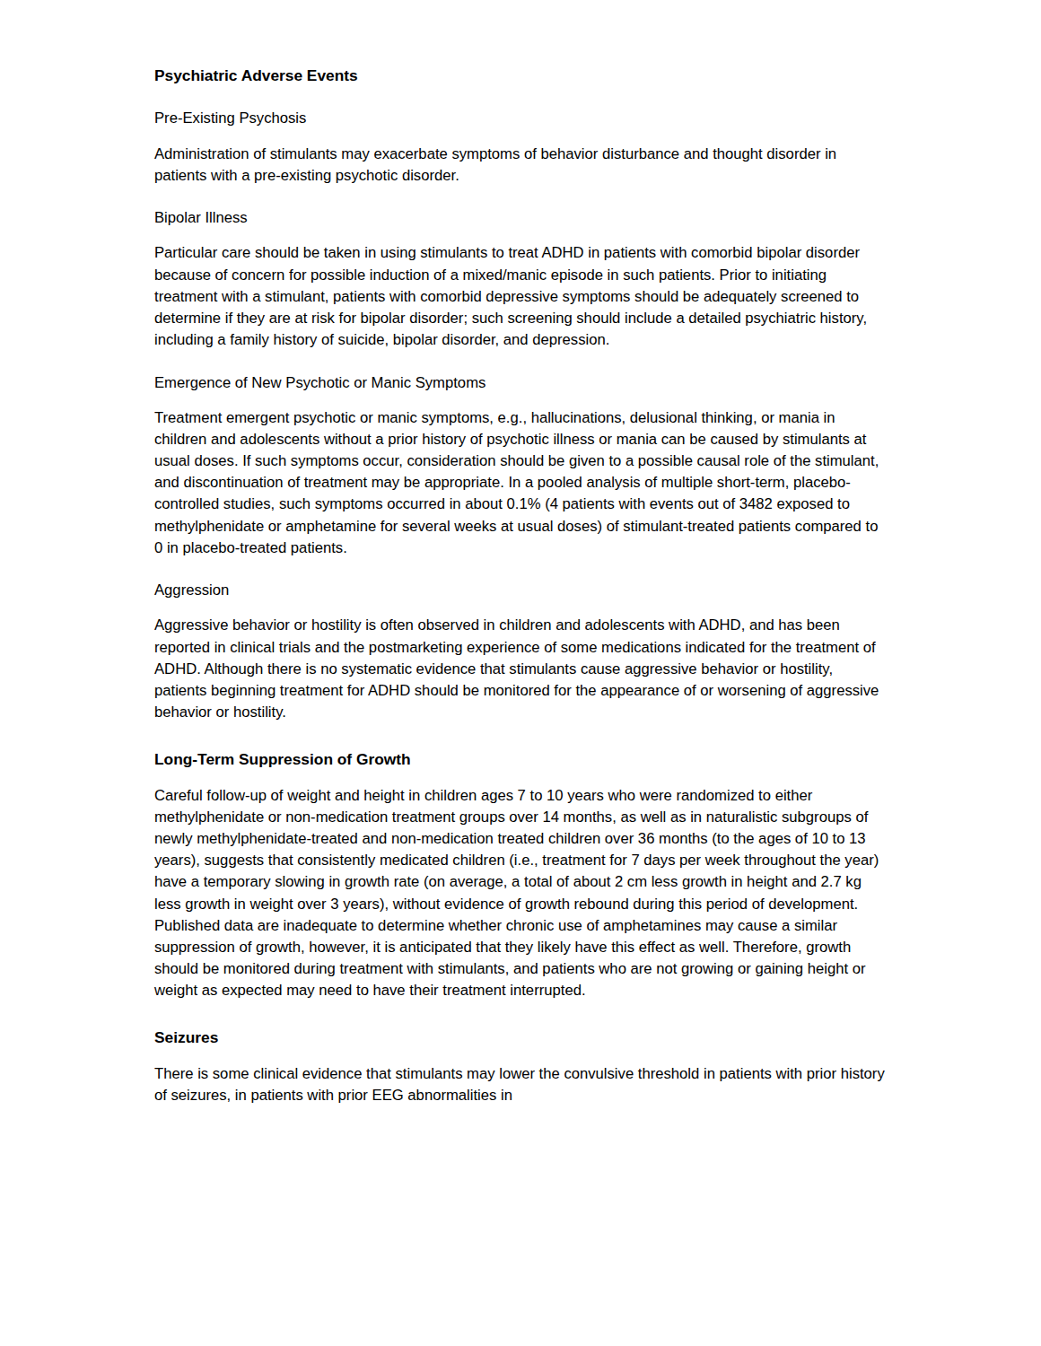Psychiatric Adverse Events
Pre-Existing Psychosis
Administration of stimulants may exacerbate symptoms of behavior disturbance and thought disorder in patients with a pre-existing psychotic disorder.
Bipolar Illness
Particular care should be taken in using stimulants to treat ADHD in patients with comorbid bipolar disorder because of concern for possible induction of a mixed/manic episode in such patients. Prior to initiating treatment with a stimulant, patients with comorbid depressive symptoms should be adequately screened to determine if they are at risk for bipolar disorder; such screening should include a detailed psychiatric history, including a family history of suicide, bipolar disorder, and depression.
Emergence of New Psychotic or Manic Symptoms
Treatment emergent psychotic or manic symptoms, e.g., hallucinations, delusional thinking, or mania in children and adolescents without a prior history of psychotic illness or mania can be caused by stimulants at usual doses. If such symptoms occur, consideration should be given to a possible causal role of the stimulant, and discontinuation of treatment may be appropriate. In a pooled analysis of multiple short-term, placebo-controlled studies, such symptoms occurred in about 0.1% (4 patients with events out of 3482 exposed to methylphenidate or amphetamine for several weeks at usual doses) of stimulant-treated patients compared to 0 in placebo-treated patients.
Aggression
Aggressive behavior or hostility is often observed in children and adolescents with ADHD, and has been reported in clinical trials and the postmarketing experience of some medications indicated for the treatment of ADHD. Although there is no systematic evidence that stimulants cause aggressive behavior or hostility, patients beginning treatment for ADHD should be monitored for the appearance of or worsening of aggressive behavior or hostility.
Long-Term Suppression of Growth
Careful follow-up of weight and height in children ages 7 to 10 years who were randomized to either methylphenidate or non-medication treatment groups over 14 months, as well as in naturalistic subgroups of newly methylphenidate-treated and non-medication treated children over 36 months (to the ages of 10 to 13 years), suggests that consistently medicated children (i.e., treatment for 7 days per week throughout the year) have a temporary slowing in growth rate (on average, a total of about 2 cm less growth in height and 2.7 kg less growth in weight over 3 years), without evidence of growth rebound during this period of development. Published data are inadequate to determine whether chronic use of amphetamines may cause a similar suppression of growth, however, it is anticipated that they likely have this effect as well. Therefore, growth should be monitored during treatment with stimulants, and patients who are not growing or gaining height or weight as expected may need to have their treatment interrupted.
Seizures
There is some clinical evidence that stimulants may lower the convulsive threshold in patients with prior history of seizures, in patients with prior EEG abnormalities in